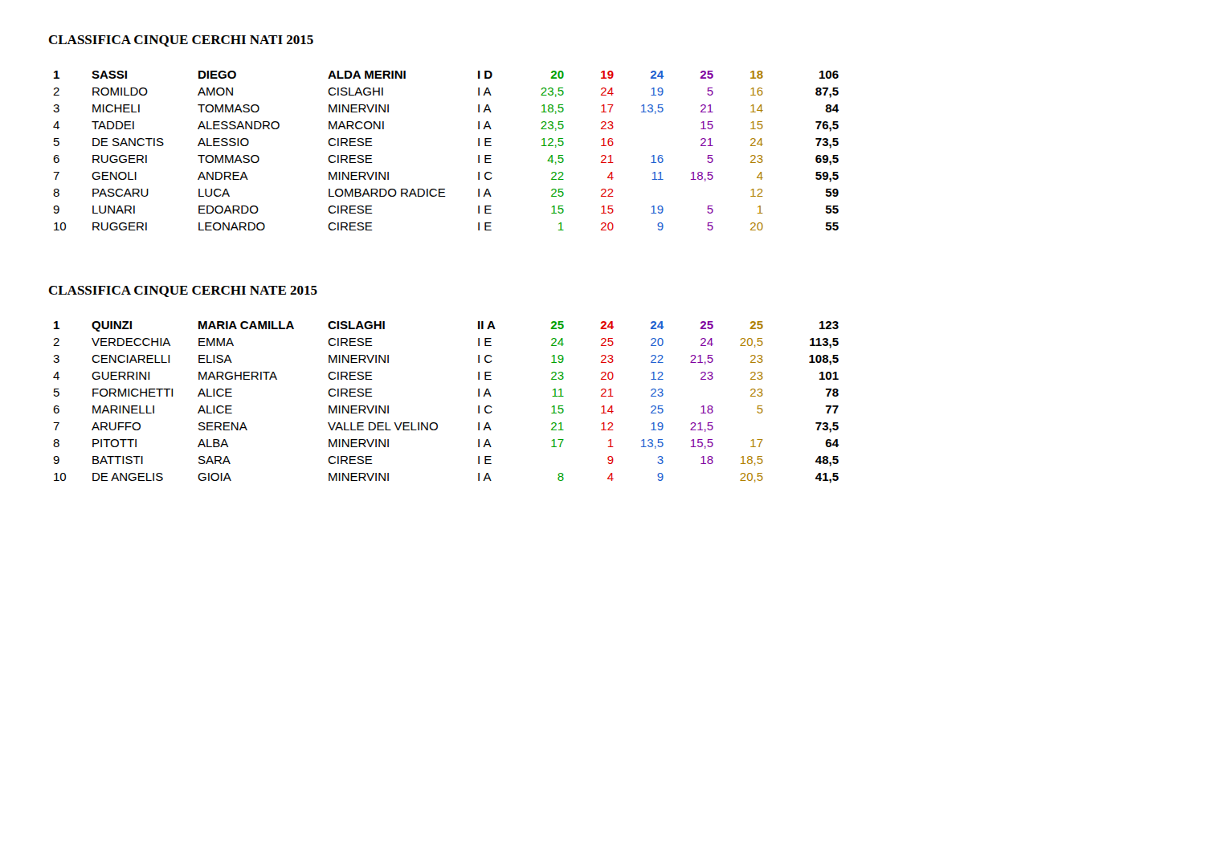CLASSIFICA CINQUE CERCHI NATI 2015
| 1 | SASSI | DIEGO | ALDA MERINI | I D | 20 | 19 | 24 | 25 | 18 | 106 |
| 2 | ROMILDO | AMON | CISLAGHI | I A | 23,5 | 24 | 19 | 5 | 16 | 87,5 |
| 3 | MICHELI | TOMMASO | MINERVINI | I A | 18,5 | 17 | 13,5 | 21 | 14 | 84 |
| 4 | TADDEI | ALESSANDRO | MARCONI | I A | 23,5 | 23 | | 15 | 15 | 76,5 |
| 5 | DE SANCTIS | ALESSIO | CIRESE | I E | 12,5 | 16 | | 21 | 24 | 73,5 |
| 6 | RUGGERI | TOMMASO | CIRESE | I E | 4,5 | 21 | 16 | 5 | 23 | 69,5 |
| 7 | GENOLI | ANDREA | MINERVINI | I C | 22 | 4 | 11 | 18,5 | 4 | 59,5 |
| 8 | PASCARU | LUCA | LOMBARDO RADICE | I A | 25 | 22 | | | 12 | 59 |
| 9 | LUNARI | EDOARDO | CIRESE | I E | 15 | 15 | 19 | 5 | 1 | 55 |
| 10 | RUGGERI | LEONARDO | CIRESE | I E | 1 | 20 | 9 | 5 | 20 | 55 |
CLASSIFICA CINQUE CERCHI NATE 2015
| 1 | QUINZI | MARIA CAMILLA | CISLAGHI | II A | 25 | 24 | 24 | 25 | 25 | 123 |
| 2 | VERDECCHIA | EMMA | CIRESE | I E | 24 | 25 | 20 | 24 | 20,5 | 113,5 |
| 3 | CENCIARELLI | ELISA | MINERVINI | I C | 19 | 23 | 22 | 21,5 | 23 | 108,5 |
| 4 | GUERRINI | MARGHERITA | CIRESE | I E | 23 | 20 | 12 | 23 | 23 | 101 |
| 5 | FORMICHETTI | ALICE | CIRESE | I A | 11 | 21 | 23 | | 23 | 78 |
| 6 | MARINELLI | ALICE | MINERVINI | I C | 15 | 14 | 25 | 18 | 5 | 77 |
| 7 | ARUFFO | SERENA | VALLE DEL VELINO | I A | 21 | 12 | 19 | 21,5 | | 73,5 |
| 8 | PITOTTI | ALBA | MINERVINI | I A | 17 | 1 | 13,5 | 15,5 | 17 | 64 |
| 9 | BATTISTI | SARA | CIRESE | I E | | 9 | 3 | 18 | 18,5 | 48,5 |
| 10 | DE ANGELIS | GIOIA | MINERVINI | I A | 8 | 4 | 9 | | 20,5 | 41,5 |